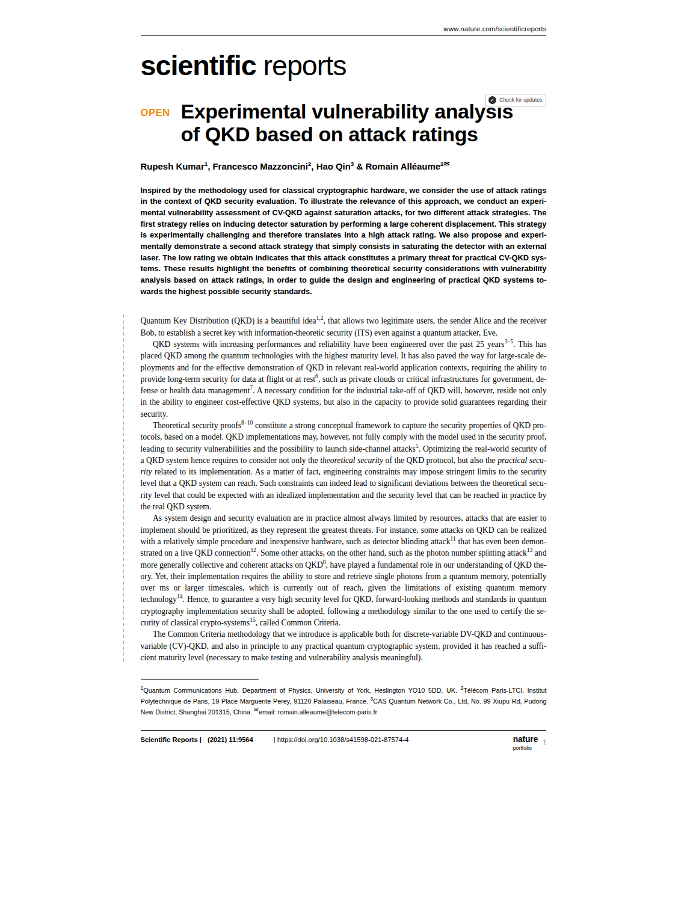www.nature.com/scientificreports
scientific reports
✓ Check for updates
OPEN
Experimental vulnerability analysis
of QKD based on attack ratings
Rupesh Kumar1, Francesco Mazzoncini2, Hao Qin3 & Romain Alléaume2✉
Inspired by the methodology used for classical cryptographic hardware, we consider the use of attack ratings in the context of QKD security evaluation. To illustrate the relevance of this approach, we conduct an experimental vulnerability assessment of CV-QKD against saturation attacks, for two different attack strategies. The first strategy relies on inducing detector saturation by performing a large coherent displacement. This strategy is experimentally challenging and therefore translates into a high attack rating. We also propose and experimentally demonstrate a second attack strategy that simply consists in saturating the detector with an external laser. The low rating we obtain indicates that this attack constitutes a primary threat for practical CV-QKD systems. These results highlight the benefits of combining theoretical security considerations with vulnerability analysis based on attack ratings, in order to guide the design and engineering of practical QKD systems towards the highest possible security standards.
Quantum Key Distribution (QKD) is a beautiful idea1,2, that allows two legitimate users, the sender Alice and the receiver Bob, to establish a secret key with information-theoretic security (ITS) even against a quantum attacker, Eve.
QKD systems with increasing performances and reliability have been engineered over the past 25 years3–5. This has placed QKD among the quantum technologies with the highest maturity level. It has also paved the way for large-scale deployments and for the effective demonstration of QKD in relevant real-world application contexts, requiring the ability to provide long-term security for data at flight or at rest6, such as private clouds or critical infrastructures for government, defense or health data management7. A necessary condition for the industrial take-off of QKD will, however, reside not only in the ability to engineer cost-effective QKD systems, but also in the capacity to provide solid guarantees regarding their security.
Theoretical security proofs8–10 constitute a strong conceptual framework to capture the security properties of QKD protocols, based on a model. QKD implementations may, however, not fully comply with the model used in the security proof, leading to security vulnerabilities and the possibility to launch side-channel attacks5. Optimizing the real-world security of a QKD system hence requires to consider not only the theoretical security of the QKD protocol, but also the practical security related to its implementation. As a matter of fact, engineering constraints may impose stringent limits to the security level that a QKD system can reach. Such constraints can indeed lead to significant deviations between the theoretical security level that could be expected with an idealized implementation and the security level that can be reached in practice by the real QKD system.
As system design and security evaluation are in practice almost always limited by resources, attacks that are easier to implement should be prioritized, as they represent the greatest threats. For instance, some attacks on QKD can be realized with a relatively simple procedure and inexpensive hardware, such as detector blinding attack11 that has even been demonstrated on a live QKD connection12. Some other attacks, on the other hand, such as the photon number splitting attack13 and more generally collective and coherent attacks on QKD8, have played a fundamental role in our understanding of QKD theory. Yet, their implementation requires the ability to store and retrieve single photons from a quantum memory, potentially over ms or larger timescales, which is currently out of reach, given the limitations of existing quantum memory technology14. Hence, to guarantee a very high security level for QKD, forward-looking methods and standards in quantum cryptography implementation security shall be adopted, following a methodology similar to the one used to certify the security of classical crypto-systems15, called Common Criteria.
The Common Criteria methodology that we introduce is applicable both for discrete-variable DV-QKD and continuous-variable (CV)-QKD, and also in principle to any practical quantum cryptographic system, provided it has reached a sufficient maturity level (necessary to make testing and vulnerability analysis meaningful).
1Quantum Communications Hub, Department of Physics, University of York, Heslington YO10 5DD, UK. 2Télécom Paris-LTCI, Institut Polytechnique de Paris, 19 Place Marguerite Perey, 91120 Palaiseau, France. 3CAS Quantum Network Co., Ltd, No. 99 Xiupu Rd, Pudong New District, Shanghai 201315, China. ✉email: romain.alleaume@telecom-paris.fr
Scientific Reports | (2021) 11:9564 | https://doi.org/10.1038/s41598-021-87574-4 natureportfolio 1